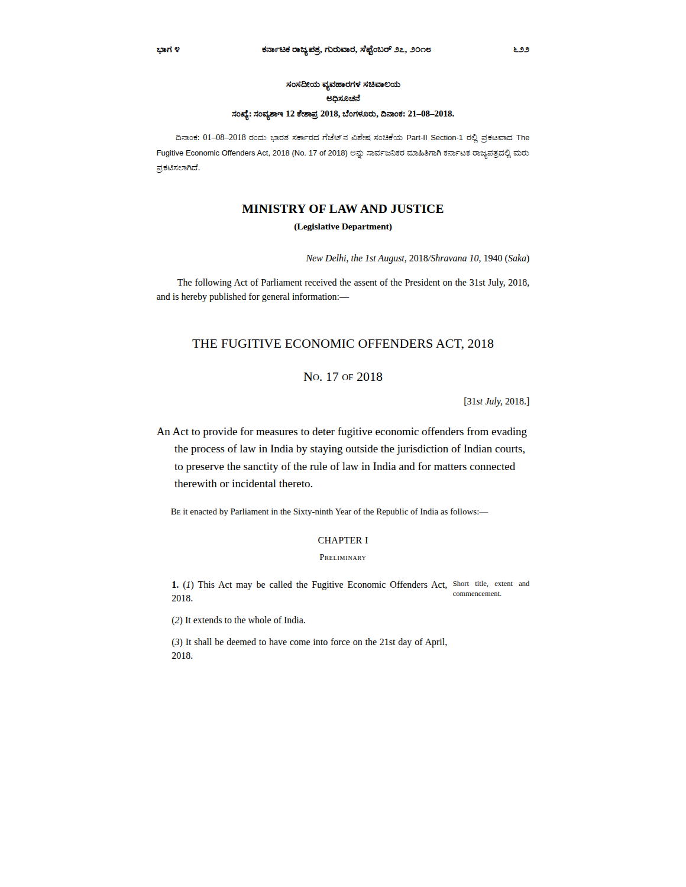ಭಾಗ ೪ ಕರ್ನಾಟಕ ರಾಜ್ಯಪತ್ರ, ಗುರುವಾರ, ಸೆಪ್ಟೆಂಬರ್ ೨೭, ೨೦೧೮ ೬೨೨
ಸಂಸದೀಯ ವ್ಯವಹಾರಗಳ ಸಚಿವಾಲಯ
ಅಧಿಸೂಚನೆ
ಸಂಖ್ಯೆ: ಸಂವ್ಯಶಾಇ 12 ಕೇಶಾಪ್ರ 2018, ಬೆಂಗಳೂರು, ದಿನಾಂಕ: 21–08–2018.
ದಿನಾಂಕ: 01–08–2018 ರಂದು ಭಾರತ ಸರ್ಕಾರದ ಗೆಜೆಟ್‌ನ ವಿಶೇಷ ಸಂಚಿಕೆಯ Part-II Section-1 ರಲ್ಲಿ ಪ್ರಕಟವಾದ The Fugitive Economic Offenders Act, 2018 (No. 17 of 2018) ಅನ್ನು ಸಾರ್ವಜನಿಕರ ಮಾಹಿತಿಗಾಗಿ ಕರ್ನಾಟಕ ರಾಜ್ಯಪತ್ರದಲ್ಲಿ ಮರು ಪ್ರಕಟಿಸಲಾಗಿದೆ.
MINISTRY OF LAW AND JUSTICE
(Legislative Department)
New Delhi, the 1st August, 2018/Shravana 10, 1940 (Saka)
The following Act of Parliament received the assent of the President on the 31st July, 2018, and is hereby published for general information:—
THE FUGITIVE ECONOMIC OFFENDERS ACT, 2018
NO. 17 OF 2018
[31st July, 2018.]
An Act to provide for measures to deter fugitive economic offenders from evading the process of law in India by staying outside the jurisdiction of Indian courts, to preserve the sanctity of the rule of law in India and for matters connected therewith or incidental thereto.
Be it enacted by Parliament in the Sixty-ninth Year of the Republic of India as follows:—
CHAPTER I
Preliminary
1. (1) This Act may be called the Fugitive Economic Offenders Act, 2018.
(2) It extends to the whole of India.
(3) It shall be deemed to have come into force on the 21st day of April, 2018.
Short title, extent and commencement.